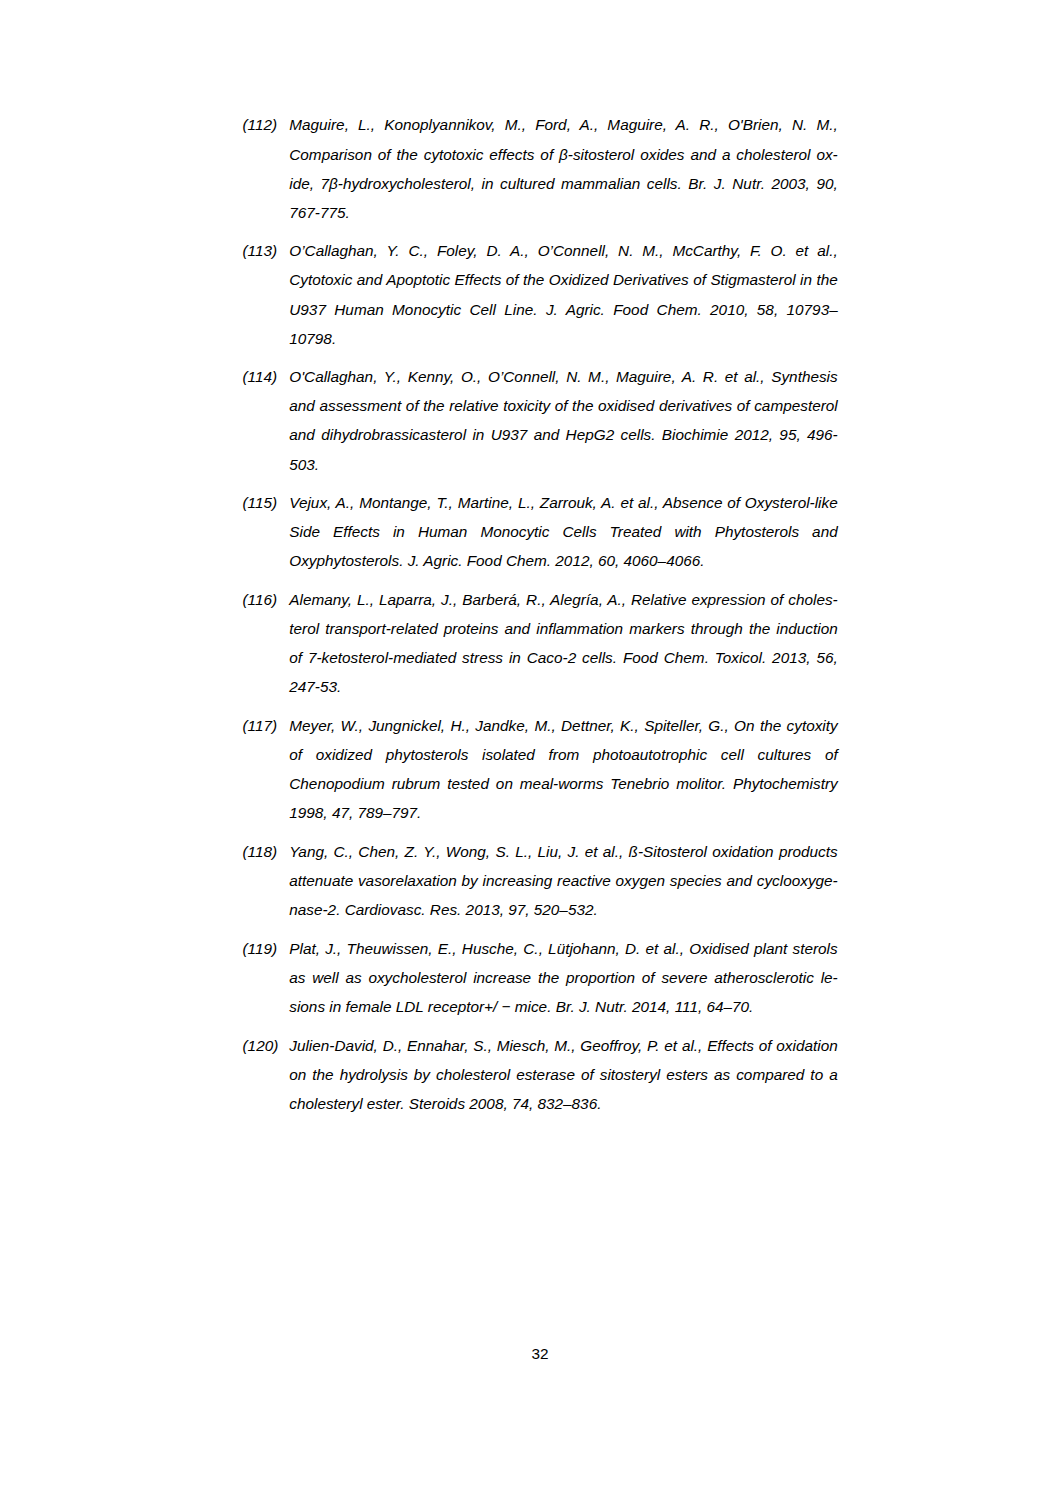(112) Maguire, L., Konoplyannikov, M., Ford, A., Maguire, A. R., O'Brien, N. M., Comparison of the cytotoxic effects of β-sitosterol oxides and a cholesterol oxide, 7β-hydroxycholesterol, in cultured mammalian cells. Br. J. Nutr. 2003, 90, 767-775.
(113) O’Callaghan, Y. C., Foley, D. A., O’Connell, N. M., McCarthy, F. O. et al., Cytotoxic and Apoptotic Effects of the Oxidized Derivatives of Stigmasterol in the U937 Human Monocytic Cell Line. J. Agric. Food Chem. 2010, 58, 10793–10798.
(114) O'Callaghan, Y., Kenny, O., O’Connell, N. M., Maguire, A. R. et al., Synthesis and assessment of the relative toxicity of the oxidised derivatives of campesterol and dihydrobrassicasterol in U937 and HepG2 cells. Biochimie 2012, 95, 496-503.
(115) Vejux, A., Montange, T., Martine, L., Zarrouk, A. et al., Absence of Oxysterol-like Side Effects in Human Monocytic Cells Treated with Phytosterols and Oxyphytosterols. J. Agric. Food Chem. 2012, 60, 4060–4066.
(116) Alemany, L., Laparra, J., Barberá, R., Alegría, A., Relative expression of cholesterol transport-related proteins and inflammation markers through the induction of 7-ketosterol-mediated stress in Caco-2 cells. Food Chem. Toxicol. 2013, 56, 247-53.
(117) Meyer, W., Jungnickel, H., Jandke, M., Dettner, K., Spiteller, G., On the cytoxity of oxidized phytosterols isolated from photoautotrophic cell cultures of Chenopodium rubrum tested on meal-worms Tenebrio molitor. Phytochemistry 1998, 47, 789–797.
(118) Yang, C., Chen, Z. Y., Wong, S. L., Liu, J. et al., ß-Sitosterol oxidation products attenuate vasorelaxation by increasing reactive oxygen species and cyclooxygenase-2. Cardiovasc. Res. 2013, 97, 520–532.
(119) Plat, J., Theuwissen, E., Husche, C., Lütjohann, D. et al., Oxidised plant sterols as well as oxycholesterol increase the proportion of severe atherosclerotic lesions in female LDL receptor+/ − mice. Br. J. Nutr. 2014, 111, 64–70.
(120) Julien-David, D., Ennahar, S., Miesch, M., Geoffroy, P. et al., Effects of oxidation on the hydrolysis by cholesterol esterase of sitosteryl esters as compared to a cholesteryl ester. Steroids 2008, 74, 832–836.
32